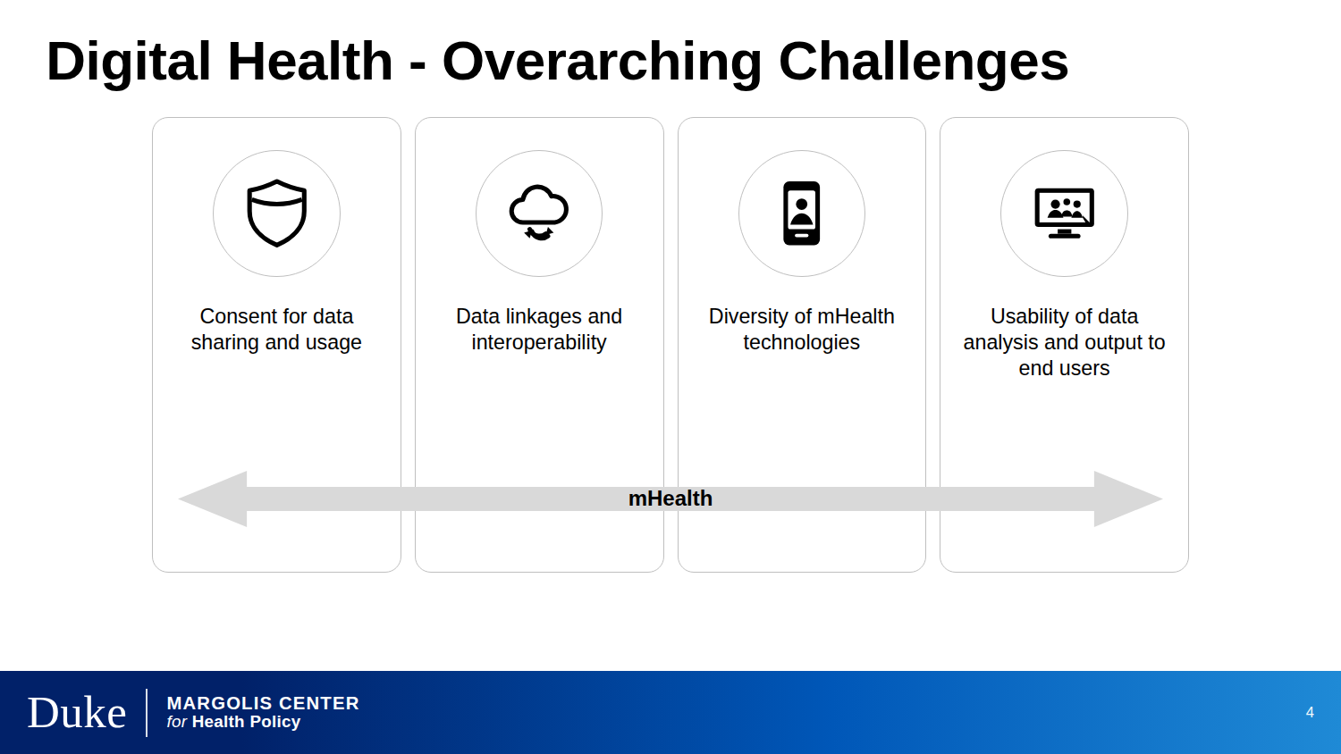Digital Health - Overarching Challenges
Consent for data sharing and usage
Data linkages and interoperability
Diversity of mHealth technologies
Usability of data analysis and output to end users
mHealth
Duke MARGOLIS CENTER for Health Policy
4